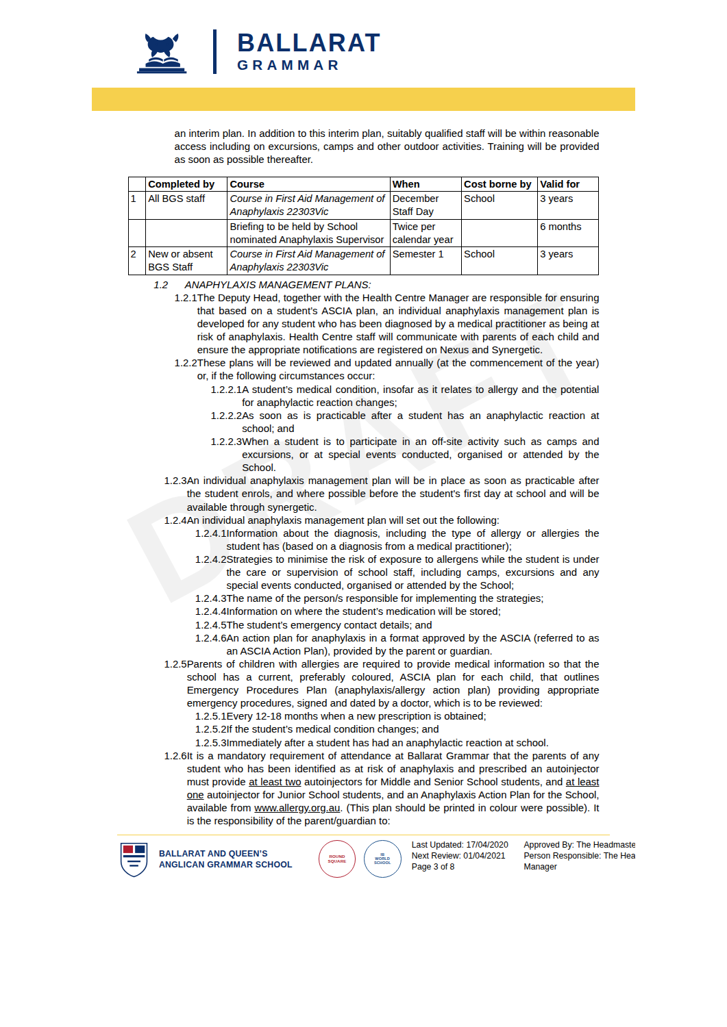DRAFT
BALLARAT
GRAMMAR
an interim plan. In addition to this interim plan, suitably qualified staff will be within reasonable access including on excursions, camps and other outdoor activities. Training will be provided as soon as possible thereafter.
| | Completed by | Course | When | Cost borne by | Valid for |
| --- | --- | --- | --- | --- | --- |
| 1 | All BGS staff | Course in First Aid Management of Anaphylaxis 22303Vic | December Staff Day | School | 3 years |
| | | Briefing to be held by School nominated Anaphylaxis Supervisor | Twice per calendar year | | 6 months |
| 2 | New or absent BGS Staff | Course in First Aid Management of Anaphylaxis 22303Vic | Semester 1 | School | 3 years |
1.2
ANAPHYLAXIS MANAGEMENT PLANS:
1.2.1
The Deputy Head, together with the Health Centre Manager are responsible for ensuring that based on a student’s ASCIA plan, an individual anaphylaxis management plan is developed for any student who has been diagnosed by a medical practitioner as being at risk of anaphylaxis. Health Centre staff will communicate with parents of each child and ensure the appropriate notifications are registered on Nexus and Synergetic.
1.2.2
These plans will be reviewed and updated annually (at the commencement of the year) or, if the following circumstances occur:
1.2.2.1
A student’s medical condition, insofar as it relates to allergy and the potential for anaphylactic reaction changes;
1.2.2.2
As soon as is practicable after a student has an anaphylactic reaction at school; and
1.2.2.3
When a student is to participate in an off-site activity such as camps and excursions, or at special events conducted, organised or attended by the School.
1.2.3
An individual anaphylaxis management plan will be in place as soon as practicable after the student enrols, and where possible before the student's first day at school and will be available through synergetic.
1.2.4
An individual anaphylaxis management plan will set out the following:
1.2.4.1
Information about the diagnosis, including the type of allergy or allergies the student has (based on a diagnosis from a medical practitioner);
1.2.4.2
Strategies to minimise the risk of exposure to allergens while the student is under the care or supervision of school staff, including camps, excursions and any special events conducted, organised or attended by the School;
1.2.4.3
The name of the person/s responsible for implementing the strategies;
1.2.4.4
Information on where the student’s medication will be stored;
1.2.4.5
The student’s emergency contact details; and
1.2.4.6
An action plan for anaphylaxis in a format approved by the ASCIA (referred to as an ASCIA Action Plan), provided by the parent or guardian.
1.2.5
Parents of children with allergies are required to provide medical information so that the school has a current, preferably coloured, ASCIA plan for each child, that outlines Emergency Procedures Plan (anaphylaxis/allergy action plan) providing appropriate emergency procedures, signed and dated by a doctor, which is to be reviewed:
1.2.5.1
Every 12-18 months when a new prescription is obtained;
1.2.5.2
If the student’s medical condition changes; and
1.2.5.3
Immediately after a student has had an anaphylactic reaction at school.
1.2.6
It is a mandatory requirement of attendance at Ballarat Grammar that the parents of any student who has been identified as at risk of anaphylaxis and prescribed an autoinjector must provide at least two autoinjectors for Middle and Senior School students, and at least one autoinjector for Junior School students, and an Anaphylaxis Action Plan for the School, available from www.allergy.org.au. (This plan should be printed in colour were possible). It is the responsibility of the parent/guardian to:
BALLARAT AND QUEEN’S
ANGLICAN GRAMMAR SCHOOL
ROUND
SQUARE
IB
WORLD
SCHOOL
Last Updated: 17/04/2020
Next Review: 01/04/2021
Page 3 of 8
Approved By: The Headmaster
Person Responsible: The Health Centre
Manager